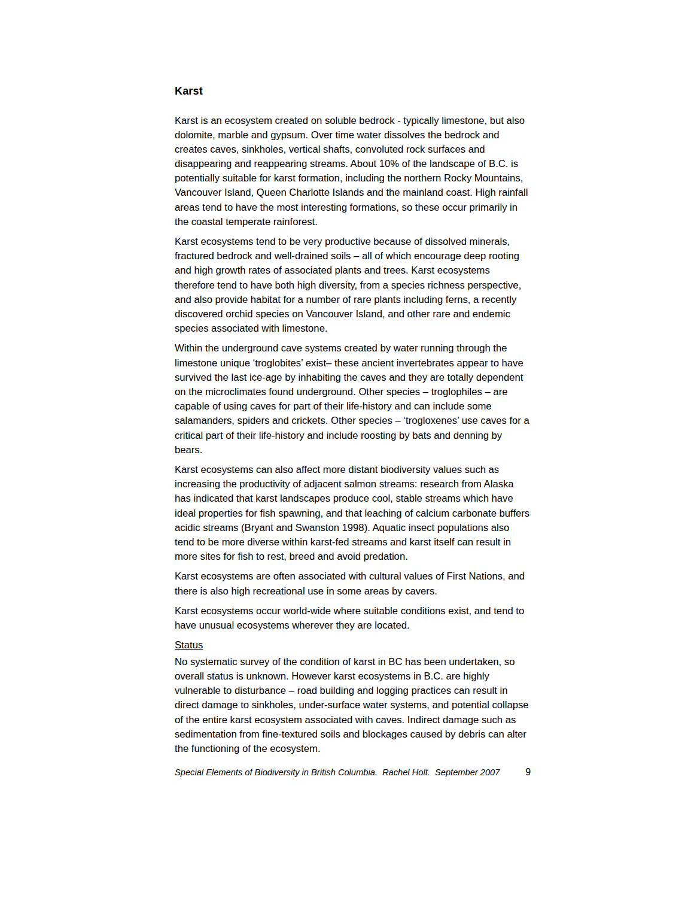Karst
Karst is an ecosystem created on soluble bedrock - typically limestone, but also dolomite, marble and gypsum. Over time water dissolves the bedrock and creates caves, sinkholes, vertical shafts, convoluted rock surfaces and disappearing and reappearing streams. About 10% of the landscape of B.C. is potentially suitable for karst formation, including the northern Rocky Mountains, Vancouver Island, Queen Charlotte Islands and the mainland coast. High rainfall areas tend to have the most interesting formations, so these occur primarily in the coastal temperate rainforest.
Karst ecosystems tend to be very productive because of dissolved minerals, fractured bedrock and well-drained soils – all of which encourage deep rooting and high growth rates of associated plants and trees. Karst ecosystems therefore tend to have both high diversity, from a species richness perspective, and also provide habitat for a number of rare plants including ferns, a recently discovered orchid species on Vancouver Island, and other rare and endemic species associated with limestone.
Within the underground cave systems created by water running through the limestone unique ‘troglobites’ exist– these ancient invertebrates appear to have survived the last ice-age by inhabiting the caves and they are totally dependent on the microclimates found underground. Other species – troglophiles – are capable of using caves for part of their life-history and can include some salamanders, spiders and crickets. Other species – ‘trogloxenes’ use caves for a critical part of their life-history and include roosting by bats and denning by bears.
Karst ecosystems can also affect more distant biodiversity values such as increasing the productivity of adjacent salmon streams: research from Alaska has indicated that karst landscapes produce cool, stable streams which have ideal properties for fish spawning, and that leaching of calcium carbonate buffers acidic streams (Bryant and Swanston 1998). Aquatic insect populations also tend to be more diverse within karst-fed streams and karst itself can result in more sites for fish to rest, breed and avoid predation.
Karst ecosystems are often associated with cultural values of First Nations, and there is also high recreational use in some areas by cavers.
Karst ecosystems occur world-wide where suitable conditions exist, and tend to have unusual ecosystems wherever they are located.
Status
No systematic survey of the condition of karst in BC has been undertaken, so overall status is unknown. However karst ecosystems in B.C. are highly vulnerable to disturbance – road building and logging practices can result in direct damage to sinkholes, under-surface water systems, and potential collapse of the entire karst ecosystem associated with caves. Indirect damage such as sedimentation from fine-textured soils and blockages caused by debris can alter the functioning of the ecosystem.
Special Elements of Biodiversity in British Columbia. Rachel Holt. September 2007 9